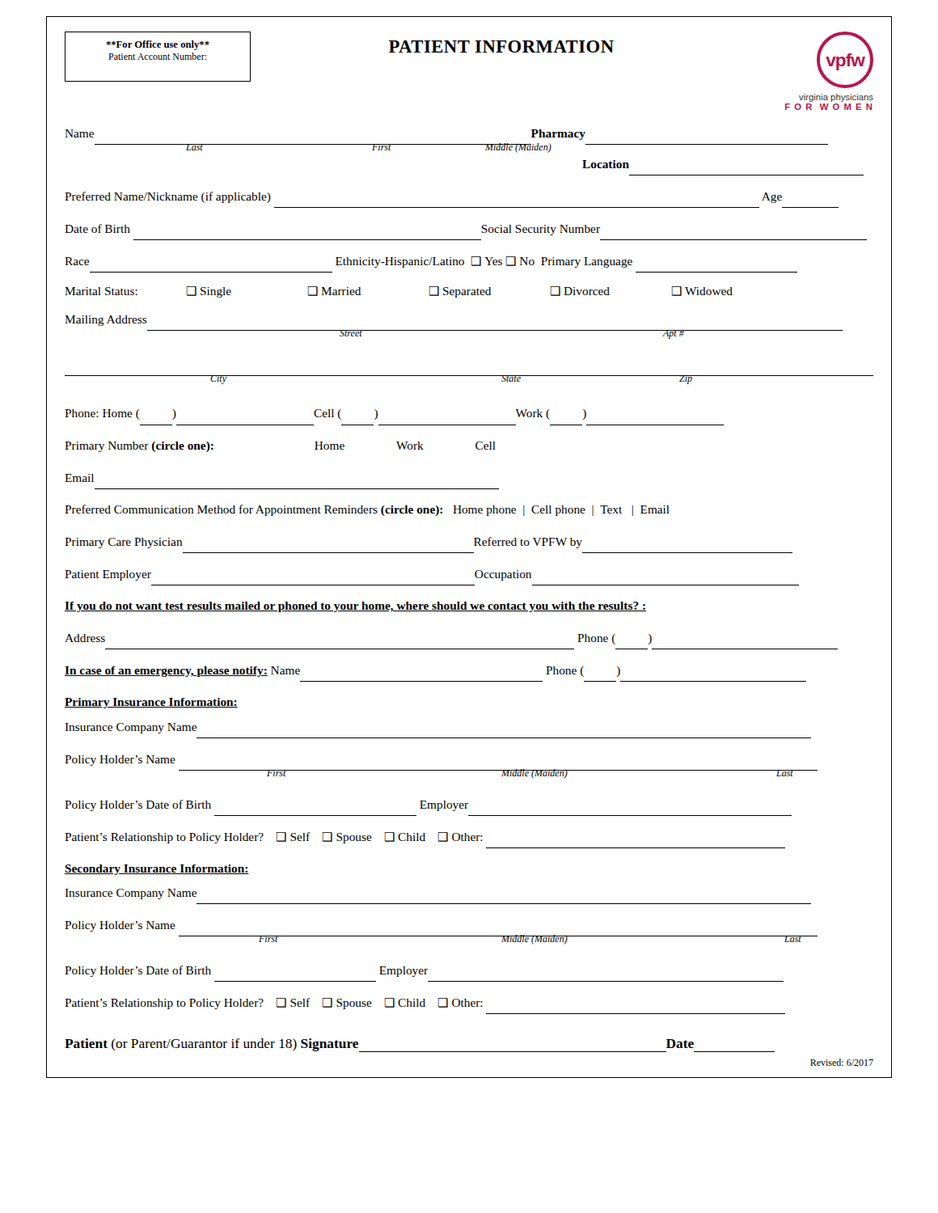**For Office use only**
Patient Account Number:
PATIENT INFORMATION
vpfw
virginia physicians F O R W O M E N
Name Pharmacy
Last First Middle (Maiden)
Location
Preferred Name/Nickname (if applicable) Age
Date of Birth Social Security Number
Race Ethnicity-Hispanic/Latino ❑Yes ❑No Primary Language
Marital Status:
❑Single
❑Married
❑Separated
❑Divorced
❑Widowed
Mailing Address
Street Apt #
City State Zip
Phone: Home ( ) Cell ( ) Work ( )
Primary Number (circle one): Home Work Cell
Email
Preferred Communication Method for Appointment Reminders (circle one): Home phone | Cell phone | Text | Email
Primary Care Physician Referred to VPFW by
Patient Employer Occupation
If you do not want test results mailed or phoned to your home, where should we contact you with the results? :
Address Phone ( )
In case of an emergency, please notify: Name Phone ( )
Primary Insurance Information:
Insurance Company Name
Policy Holder’s Name
First Middle (Maiden) Last
Policy Holder’s Date of Birth Employer
Patient’s Relationship to Policy Holder? ❑Self ❑Spouse ❑Child ❑Other:
Secondary Insurance Information:
Insurance Company Name
Policy Holder’s Name
First Middle (Maiden) Last
Policy Holder’s Date of Birth Employer
Patient’s Relationship to Policy Holder? ❑Self ❑Spouse ❑Child ❑Other:
Patient (or Parent/Guarantor if under 18) Signature Date
Revised: 6/2017